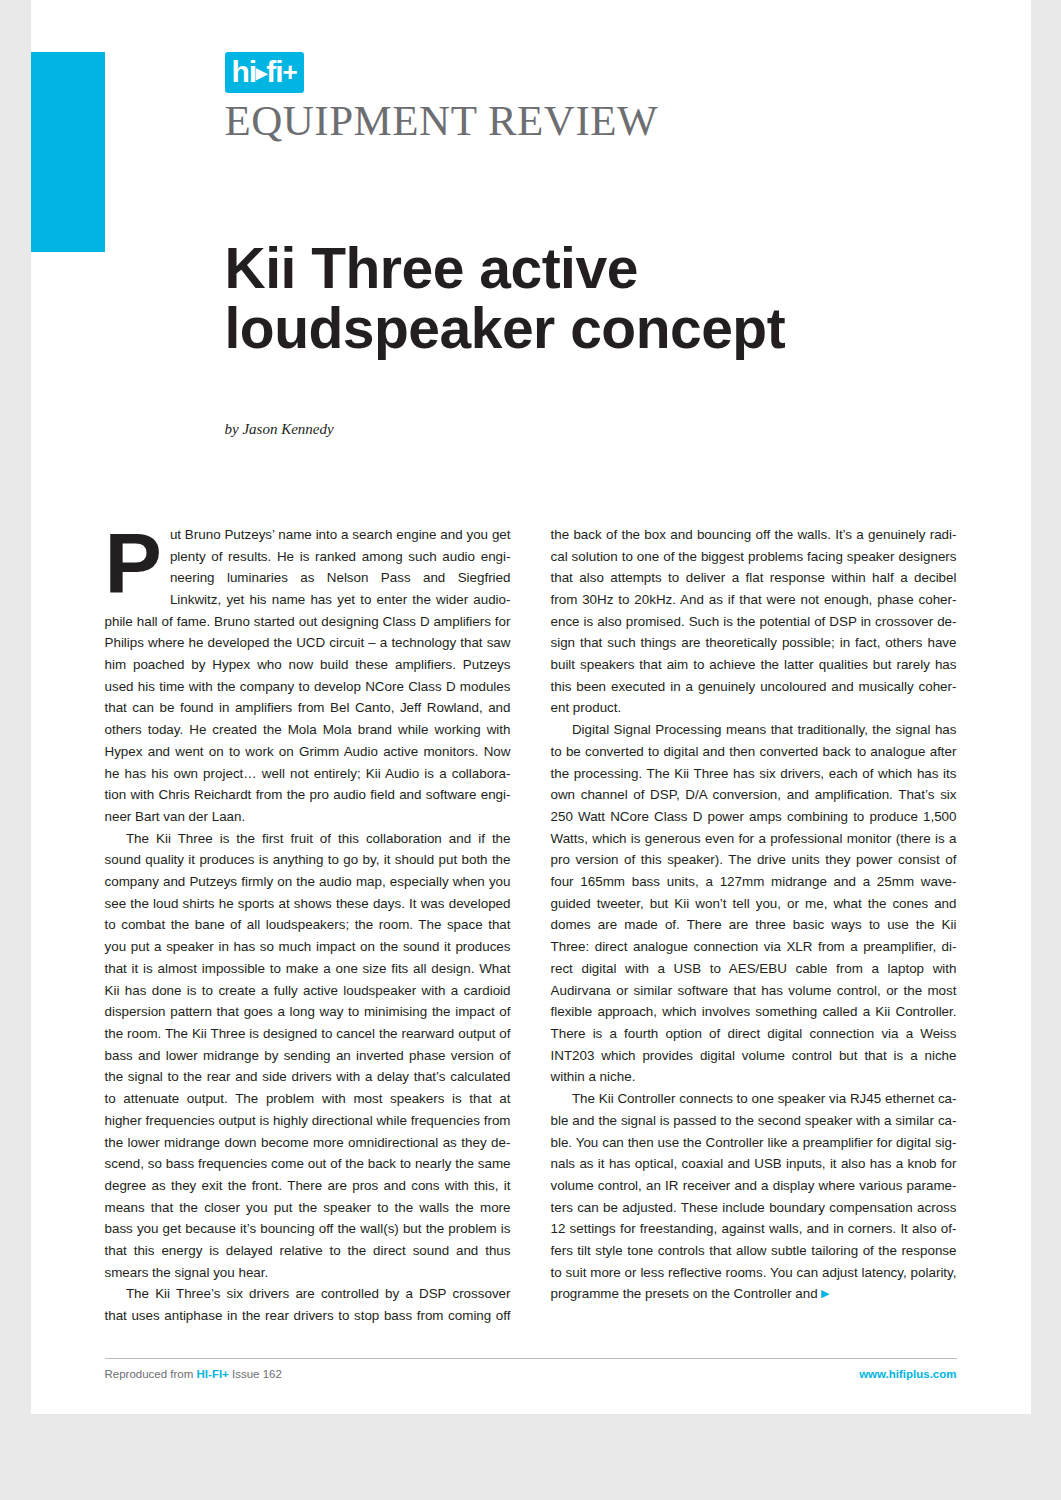hi▸fi+
EQUIPMENT REVIEW
Kii Three active
loudspeaker concept
by Jason Kennedy
Put Bruno Putzeys’ name into a search engine and you get plenty of results. He is ranked among such audio engineering luminaries as Nelson Pass and Siegfried Linkwitz, yet his name has yet to enter the wider audiophile hall of fame. Bruno started out designing Class D amplifiers for Philips where he developed the UCD circuit – a technology that saw him poached by Hypex who now build these amplifiers. Putzeys used his time with the company to develop NCore Class D modules that can be found in amplifiers from Bel Canto, Jeff Rowland, and others today. He created the Mola Mola brand while working with Hypex and went on to work on Grimm Audio active monitors. Now he has his own project… well not entirely; Kii Audio is a collaboration with Chris Reichardt from the pro audio field and software engineer Bart van der Laan.
The Kii Three is the first fruit of this collaboration and if the sound quality it produces is anything to go by, it should put both the company and Putzeys firmly on the audio map, especially when you see the loud shirts he sports at shows these days. It was developed to combat the bane of all loudspeakers; the room. The space that you put a speaker in has so much impact on the sound it produces that it is almost impossible to make a one size fits all design. What Kii has done is to create a fully active loudspeaker with a cardioid dispersion pattern that goes a long way to minimising the impact of the room. The Kii Three is designed to cancel the rearward output of bass and lower midrange by sending an inverted phase version of the signal to the rear and side drivers with a delay that’s calculated to attenuate output. The problem with most speakers is that at higher frequencies output is highly directional while frequencies from the lower midrange down become more omnidirectional as they descend, so bass frequencies come out of the back to nearly the same degree as they exit the front. There are pros and cons with this, it means that the closer you put the speaker to the walls the more bass you get because it’s bouncing off the wall(s) but the problem is that this energy is delayed relative to the direct sound and thus smears the signal you hear.
The Kii Three’s six drivers are controlled by a DSP crossover that uses antiphase in the rear drivers to stop bass from coming off the back of the box and bouncing off the walls. It’s a genuinely radical solution to one of the biggest problems facing speaker designers that also attempts to deliver a flat response within half a decibel from 30Hz to 20kHz. And as if that were not enough, phase coherence is also promised. Such is the potential of DSP in crossover design that such things are theoretically possible; in fact, others have built speakers that aim to achieve the latter qualities but rarely has this been executed in a genuinely uncoloured and musically coherent product.
Digital Signal Processing means that traditionally, the signal has to be converted to digital and then converted back to analogue after the processing. The Kii Three has six drivers, each of which has its own channel of DSP, D/A conversion, and amplification. That’s six 250 Watt NCore Class D power amps combining to produce 1,500 Watts, which is generous even for a professional monitor (there is a pro version of this speaker). The drive units they power consist of four 165mm bass units, a 127mm midrange and a 25mm wave-guided tweeter, but Kii won’t tell you, or me, what the cones and domes are made of. There are three basic ways to use the Kii Three: direct analogue connection via XLR from a preamplifier, direct digital with a USB to AES/EBU cable from a laptop with Audirvana or similar software that has volume control, or the most flexible approach, which involves something called a Kii Controller. There is a fourth option of direct digital connection via a Weiss INT203 which provides digital volume control but that is a niche within a niche.
The Kii Controller connects to one speaker via RJ45 ethernet cable and the signal is passed to the second speaker with a similar cable. You can then use the Controller like a preamplifier for digital signals as it has optical, coaxial and USB inputs, it also has a knob for volume control, an IR receiver and a display where various parameters can be adjusted. These include boundary compensation across 12 settings for freestanding, against walls, and in corners. It also offers tilt style tone controls that allow subtle tailoring of the response to suit more or less reflective rooms. You can adjust latency, polarity, programme the presets on the Controller and ▶
Reproduced from HI-FI+ Issue 162
www.hifiplus.com